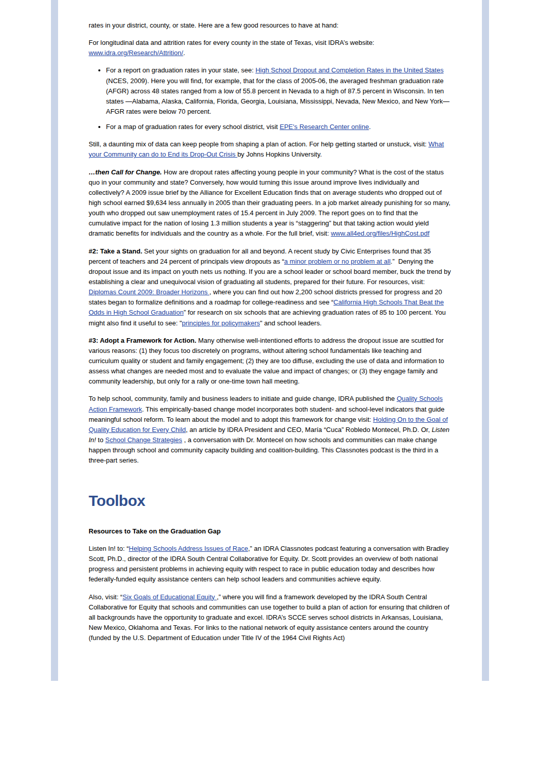rates in your district, county, or state. Here are a few good resources to have at hand:
For longitudinal data and attrition rates for every county in the state of Texas, visit IDRA’s website: www.idra.org/Research/Attrition/.
For a report on graduation rates in your state, see: High School Dropout and Completion Rates in the United States (NCES, 2009). Here you will find, for example, that for the class of 2005-06, the averaged freshman graduation rate (AFGR) across 48 states ranged from a low of 55.8 percent in Nevada to a high of 87.5 percent in Wisconsin. In ten states —Alabama, Alaska, California, Florida, Georgia, Louisiana, Mississippi, Nevada, New Mexico, and New York—AFGR rates were below 70 percent.
For a map of graduation rates for every school district, visit EPE's Research Center online.
Still, a daunting mix of data can keep people from shaping a plan of action. For help getting started or unstuck, visit: What your Community can do to End its Drop-Out Crisis by Johns Hopkins University.
…then Call for Change. How are dropout rates affecting young people in your community? What is the cost of the status quo in your community and state? Conversely, how would turning this issue around improve lives individually and collectively? A 2009 issue brief by the Alliance for Excellent Education finds that on average students who dropped out of high school earned $9,634 less annually in 2005 than their graduating peers. In a job market already punishing for so many, youth who dropped out saw unemployment rates of 15.4 percent in July 2009. The report goes on to find that the cumulative impact for the nation of losing 1.3 million students a year is “staggering” but that taking action would yield dramatic benefits for individuals and the country as a whole. For the full brief, visit: www.all4ed.org/files/HighCost.pdf
#2: Take a Stand. Set your sights on graduation for all and beyond. A recent study by Civic Enterprises found that 35 percent of teachers and 24 percent of principals view dropouts as “a minor problem or no problem at all.” Denying the dropout issue and its impact on youth nets us nothing. If you are a school leader or school board member, buck the trend by establishing a clear and unequivocal vision of graduating all students, prepared for their future. For resources, visit: Diplomas Count 2009: Broader Horizons , where you can find out how 2,200 school districts pressed for progress and 20 states began to formalize definitions and a roadmap for college-readiness and see “California High Schools That Beat the Odds in High School Graduation” for research on six schools that are achieving graduation rates of 85 to 100 percent. You might also find it useful to see: "principles for policymakers" and school leaders.
#3: Adopt a Framework for Action. Many otherwise well-intentioned efforts to address the dropout issue are scuttled for various reasons: (1) they focus too discretely on programs, without altering school fundamentals like teaching and curriculum quality or student and family engagement; (2) they are too diffuse, excluding the use of data and information to assess what changes are needed most and to evaluate the value and impact of changes; or (3) they engage family and community leadership, but only for a rally or one-time town hall meeting.
To help school, community, family and business leaders to initiate and guide change, IDRA published the Quality Schools Action Framework. This empirically-based change model incorporates both student- and school-level indicators that guide meaningful school reform. To learn about the model and to adopt this framework for change visit: Holding On to the Goal of Quality Education for Every Child, an article by IDRA President and CEO, María “Cuca” Robledo Montecel, Ph.D. Or, Listen In! to School Change Strategies , a conversation with Dr. Montecel on how schools and communities can make change happen through school and community capacity building and coalition-building. This Classnotes podcast is the third in a three-part series.
Toolbox
Resources to Take on the Graduation Gap
Listen In! to: “Helping Schools Address Issues of Race,” an IDRA Classnotes podcast featuring a conversation with Bradley Scott, Ph.D., director of the IDRA South Central Collaborative for Equity. Dr. Scott provides an overview of both national progress and persistent problems in achieving equity with respect to race in public education today and describes how federally-funded equity assistance centers can help school leaders and communities achieve equity.
Also, visit: “Six Goals of Educational Equity ,” where you will find a framework developed by the IDRA South Central Collaborative for Equity that schools and communities can use together to build a plan of action for ensuring that children of all backgrounds have the opportunity to graduate and excel. IDRA’s SCCE serves school districts in Arkansas, Louisiana, New Mexico, Oklahoma and Texas. For links to the national network of equity assistance centers around the country (funded by the U.S. Department of Education under Title IV of the 1964 Civil Rights Act)